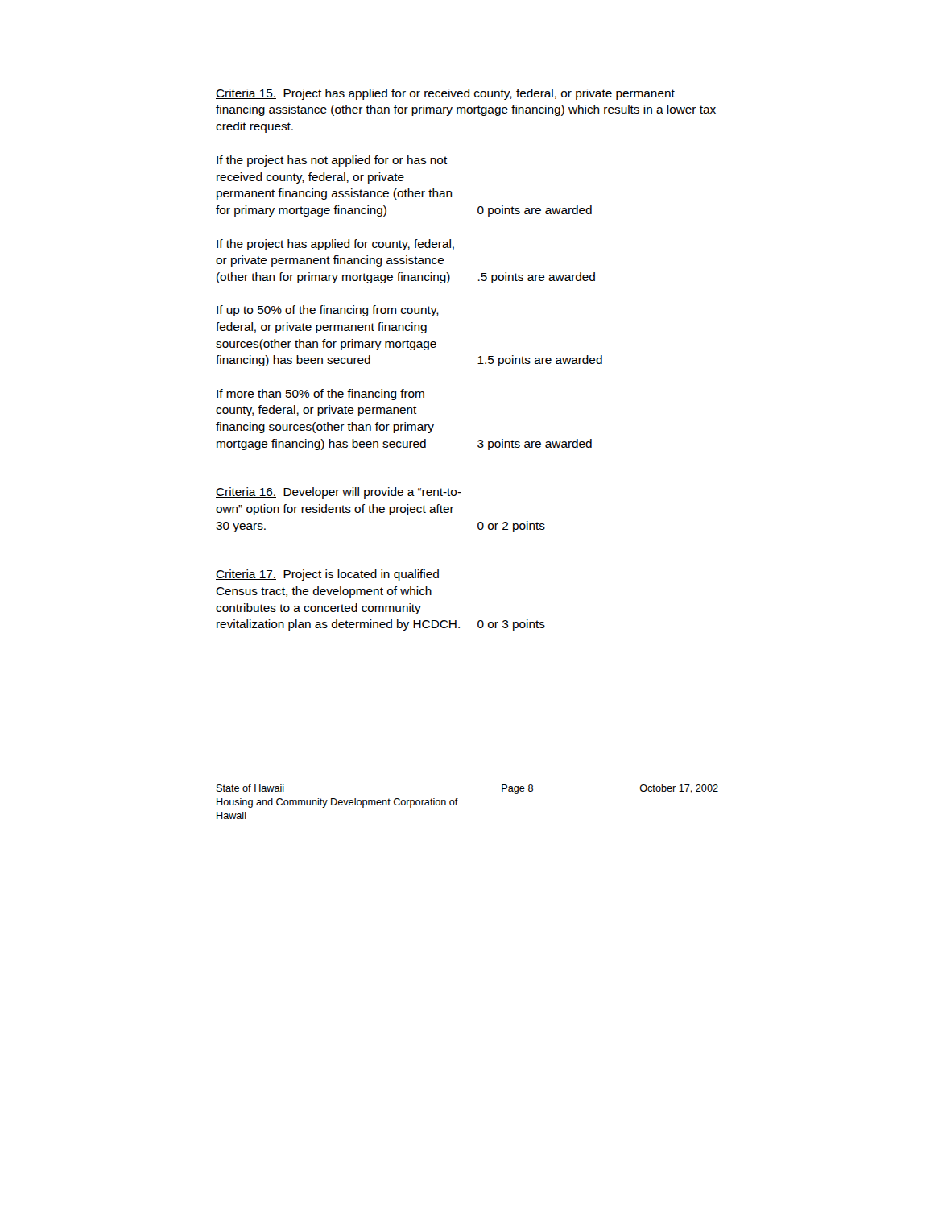Criteria 15. Project has applied for or received county, federal, or private permanent financing assistance (other than for primary mortgage financing) which results in a lower tax credit request.
| If the project has not applied for or has not received county, federal, or private permanent financing assistance (other than for primary mortgage financing) | 0 points are awarded |
| If the project has applied for county, federal, or private permanent financing assistance (other than for primary mortgage financing) | .5 points are awarded |
| If up to 50% of the financing from county, federal, or private permanent financing sources(other than for primary mortgage financing) has been secured | 1.5 points are awarded |
| If more than 50% of the financing from county, federal, or private permanent financing sources(other than for primary mortgage financing) has been secured | 3 points are awarded |
| Criteria 16. Developer will provide a “rent-to-own” option for residents of the project after 30 years. | 0 or 2 points |
| Criteria 17. Project is located in qualified Census tract, the development of which contributes to a concerted community revitalization plan as determined by HCDCH. | 0 or 3 points |
| State of Hawaii | Page 8 | October 17, 2002 |
| Housing and Community Development Corporation of Hawaii | | |